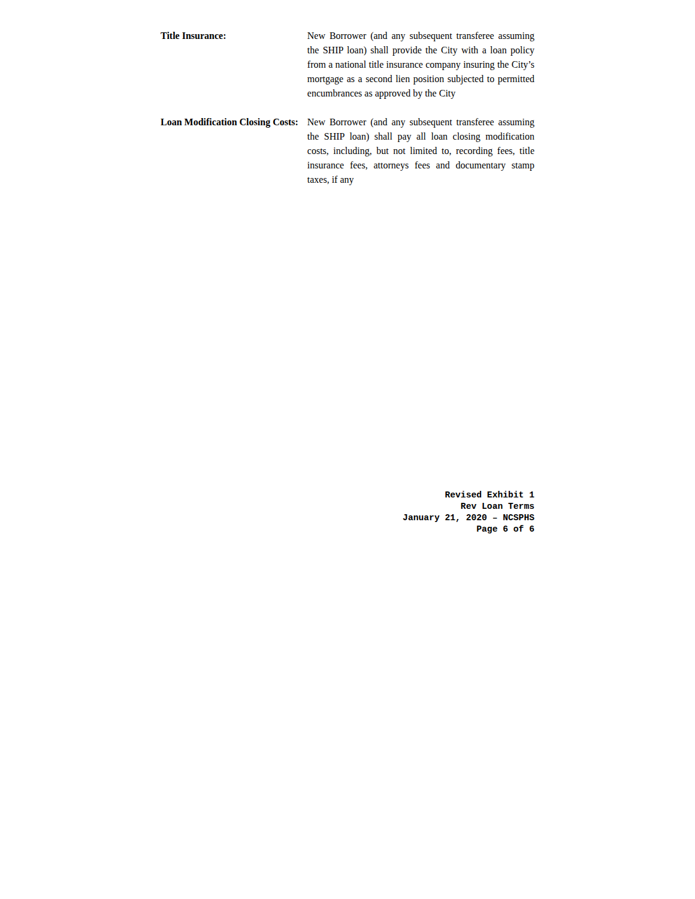Title Insurance:
New Borrower (and any subsequent transferee assuming the SHIP loan) shall provide the City with a loan policy from a national title insurance company insuring the City’s mortgage as a second lien position subjected to permitted encumbrances as approved by the City
Loan Modification Closing Costs:
New Borrower (and any subsequent transferee assuming the SHIP loan) shall pay all loan closing modification costs, including, but not limited to, recording fees, title insurance fees, attorneys fees and documentary stamp taxes, if any
Revised Exhibit 1
Rev Loan Terms
January 21, 2020 – NCSPHS
Page 6 of 6